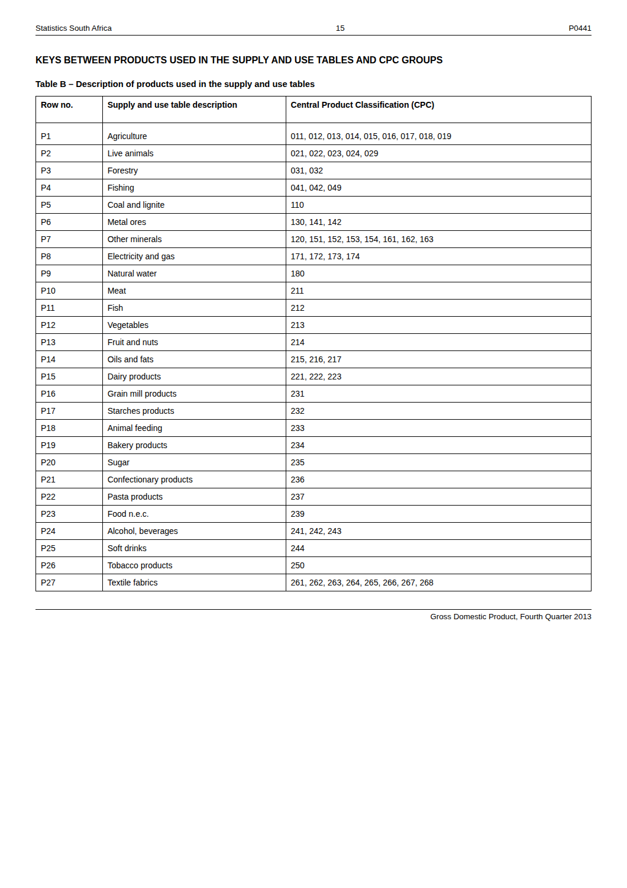Statistics South Africa 15 P0441
KEYS BETWEEN PRODUCTS USED IN THE SUPPLY AND USE TABLES AND CPC GROUPS
Table B – Description of products used in the supply and use tables
| Row no. | Supply and use table description | Central Product Classification (CPC) |
| --- | --- | --- |
| P1 | Agriculture | 011, 012, 013, 014, 015, 016, 017, 018, 019 |
| P2 | Live animals | 021, 022, 023, 024, 029 |
| P3 | Forestry | 031, 032 |
| P4 | Fishing | 041, 042, 049 |
| P5 | Coal and lignite | 110 |
| P6 | Metal ores | 130, 141, 142 |
| P7 | Other minerals | 120, 151, 152, 153, 154, 161, 162, 163 |
| P8 | Electricity and gas | 171, 172, 173, 174 |
| P9 | Natural water | 180 |
| P10 | Meat | 211 |
| P11 | Fish | 212 |
| P12 | Vegetables | 213 |
| P13 | Fruit and nuts | 214 |
| P14 | Oils and fats | 215, 216, 217 |
| P15 | Dairy products | 221, 222, 223 |
| P16 | Grain mill products | 231 |
| P17 | Starches products | 232 |
| P18 | Animal feeding | 233 |
| P19 | Bakery products | 234 |
| P20 | Sugar | 235 |
| P21 | Confectionary products | 236 |
| P22 | Pasta products | 237 |
| P23 | Food n.e.c. | 239 |
| P24 | Alcohol, beverages | 241, 242, 243 |
| P25 | Soft drinks | 244 |
| P26 | Tobacco products | 250 |
| P27 | Textile fabrics | 261, 262, 263, 264, 265, 266, 267, 268 |
Gross Domestic Product, Fourth Quarter 2013